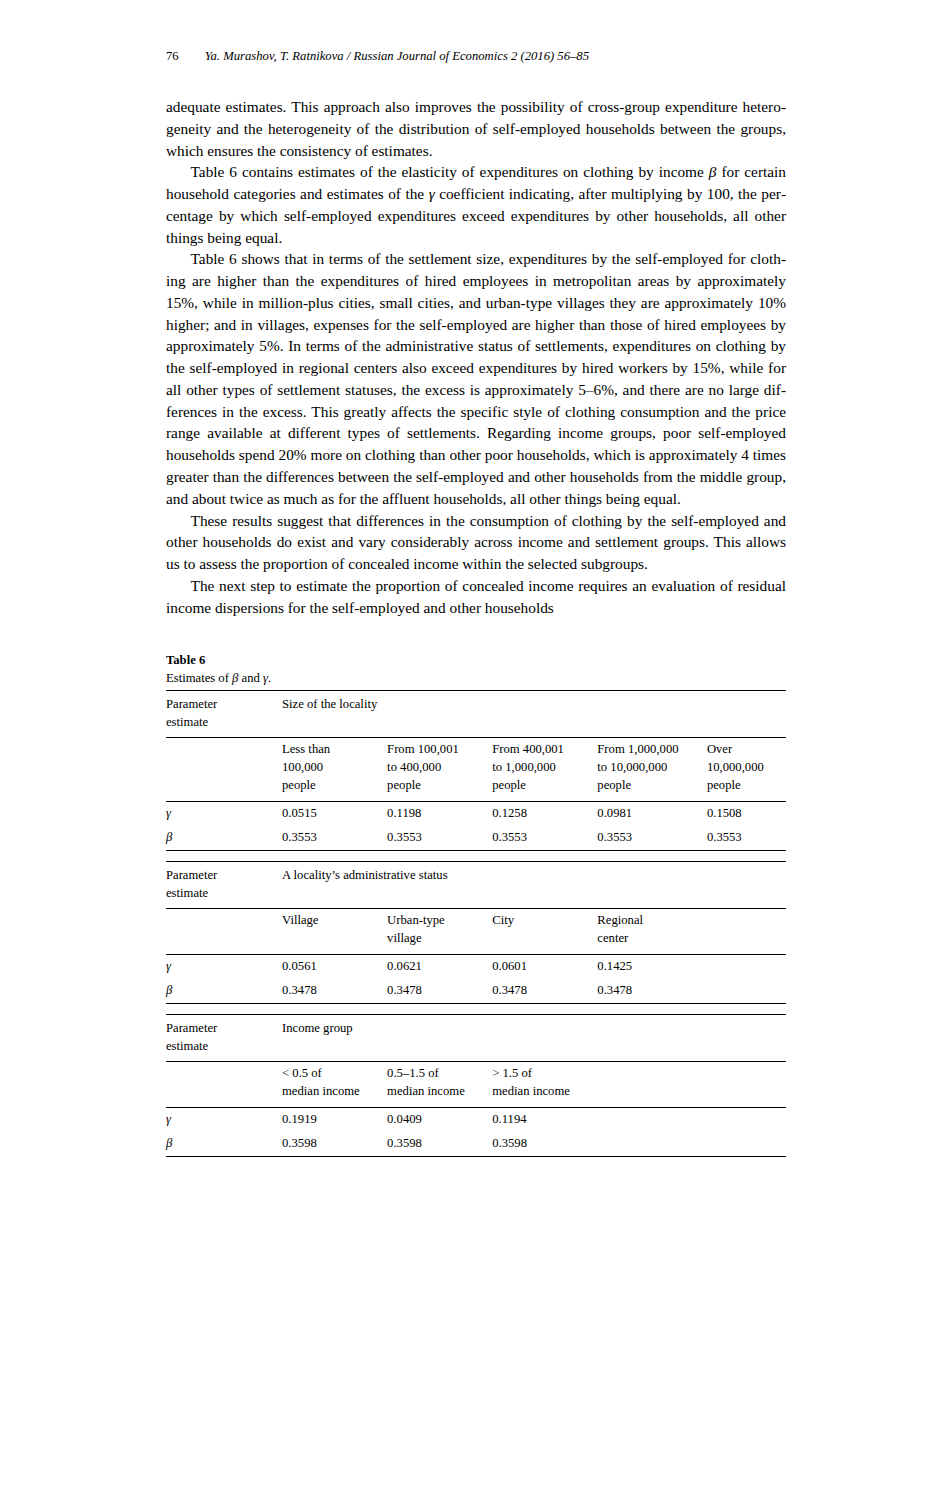76 Ya. Murashov, T. Ratnikova / Russian Journal of Economics 2 (2016) 56–85
adequate estimates. This approach also improves the possibility of cross-group expenditure heterogeneity and the heterogeneity of the distribution of self-employed households between the groups, which ensures the consistency of estimates.
Table 6 contains estimates of the elasticity of expenditures on clothing by income β for certain household categories and estimates of the γ coefficient indicating, after multiplying by 100, the percentage by which self-employed expenditures exceed expenditures by other households, all other things being equal.
Table 6 shows that in terms of the settlement size, expenditures by the self-employed for clothing are higher than the expenditures of hired employees in metropolitan areas by approximately 15%, while in million-plus cities, small cities, and urban-type villages they are approximately 10% higher; and in villages, expenses for the self-employed are higher than those of hired employees by approximately 5%. In terms of the administrative status of settlements, expenditures on clothing by the self-employed in regional centers also exceed expenditures by hired workers by 15%, while for all other types of settlement statuses, the excess is approximately 5–6%, and there are no large differences in the excess. This greatly affects the specific style of clothing consumption and the price range available at different types of settlements. Regarding income groups, poor self-employed households spend 20% more on clothing than other poor households, which is approximately 4 times greater than the differences between the self-employed and other households from the middle group, and about twice as much as for the affluent households, all other things being equal.
These results suggest that differences in the consumption of clothing by the self-employed and other households do exist and vary considerably across income and settlement groups. This allows us to assess the proportion of concealed income within the selected subgroups.
The next step to estimate the proportion of concealed income requires an evaluation of residual income dispersions for the self-employed and other households
Table 6 Estimates of β and γ.
| Parameter estimate | Size of the locality |
| | Less than 100,000 people | From 100,001 to 400,000 people | From 400,001 to 1,000,000 people | From 1,000,000 to 10,000,000 people | Over 10,000,000 people |
| γ | 0.0515 | 0.1198 | 0.1258 | 0.0981 | 0.1508 |
| β | 0.3553 | 0.3553 | 0.3553 | 0.3553 | 0.3553 |
| Parameter estimate | A locality’s administrative status |
| | Village | Urban-type village | City | Regional center | |
| γ | 0.0561 | 0.0621 | 0.0601 | 0.1425 | |
| β | 0.3478 | 0.3478 | 0.3478 | 0.3478 | |
| Parameter estimate | Income group |
| | < 0.5 of median income | 0.5–1.5 of median income | > 1.5 of median income | | |
| γ | 0.1919 | 0.0409 | 0.1194 | | |
| β | 0.3598 | 0.3598 | 0.3598 | | |